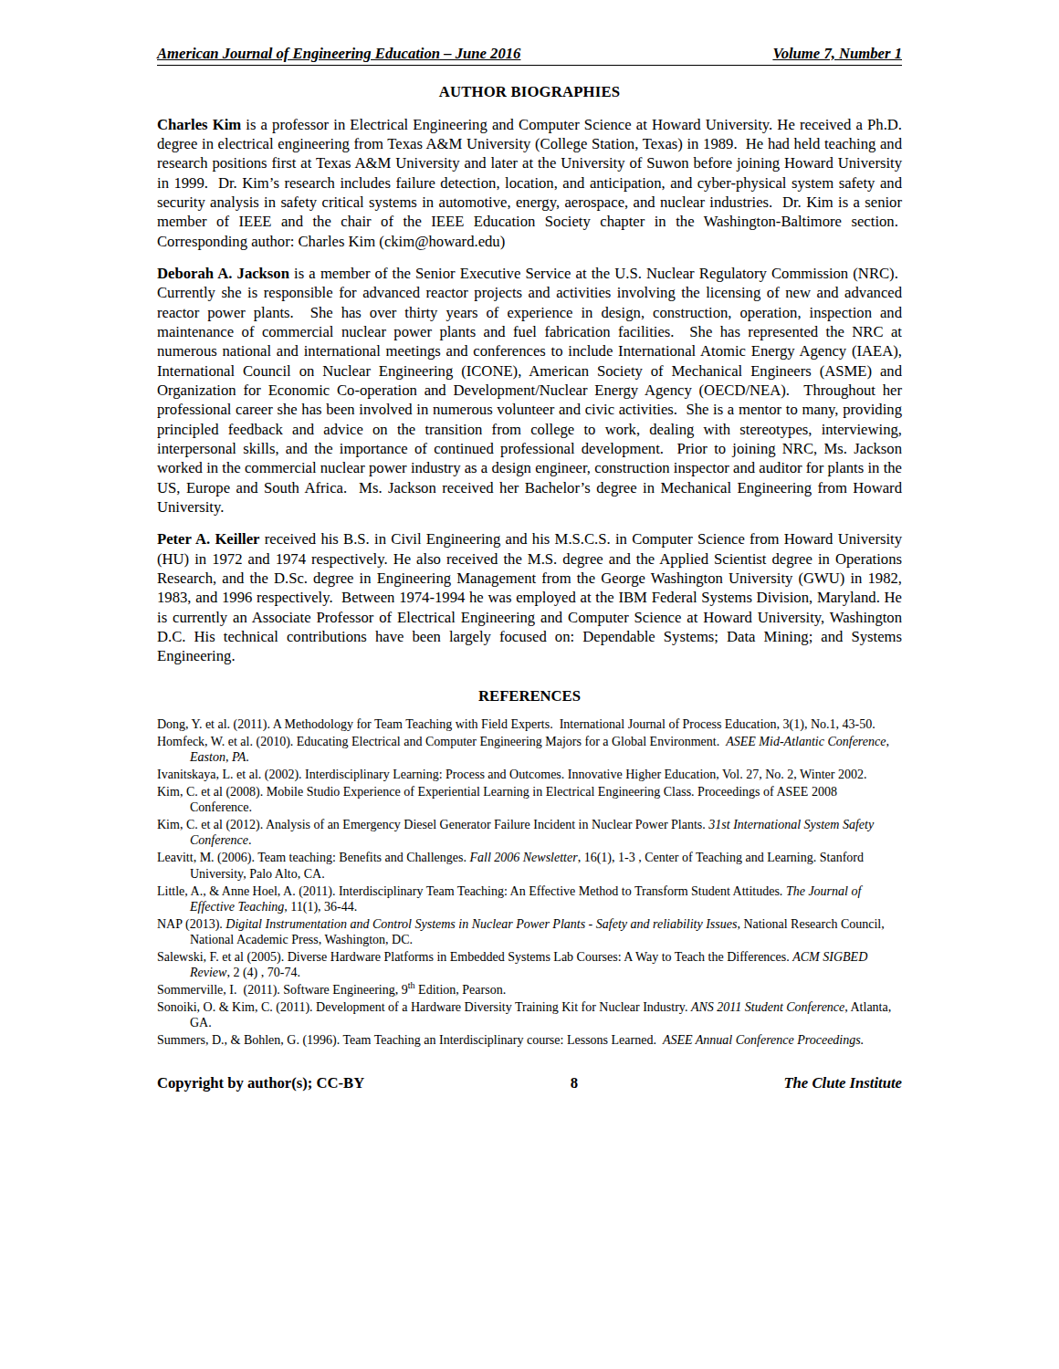American Journal of Engineering Education – June 2016 Volume 7, Number 1
AUTHOR BIOGRAPHIES
Charles Kim is a professor in Electrical Engineering and Computer Science at Howard University. He received a Ph.D. degree in electrical engineering from Texas A&M University (College Station, Texas) in 1989. He had held teaching and research positions first at Texas A&M University and later at the University of Suwon before joining Howard University in 1999. Dr. Kim’s research includes failure detection, location, and anticipation, and cyber-physical system safety and security analysis in safety critical systems in automotive, energy, aerospace, and nuclear industries. Dr. Kim is a senior member of IEEE and the chair of the IEEE Education Society chapter in the Washington-Baltimore section. Corresponding author: Charles Kim (ckim@howard.edu)
Deborah A. Jackson is a member of the Senior Executive Service at the U.S. Nuclear Regulatory Commission (NRC). Currently she is responsible for advanced reactor projects and activities involving the licensing of new and advanced reactor power plants. She has over thirty years of experience in design, construction, operation, inspection and maintenance of commercial nuclear power plants and fuel fabrication facilities. She has represented the NRC at numerous national and international meetings and conferences to include International Atomic Energy Agency (IAEA), International Council on Nuclear Engineering (ICONE), American Society of Mechanical Engineers (ASME) and Organization for Economic Co-operation and Development/Nuclear Energy Agency (OECD/NEA). Throughout her professional career she has been involved in numerous volunteer and civic activities. She is a mentor to many, providing principled feedback and advice on the transition from college to work, dealing with stereotypes, interviewing, interpersonal skills, and the importance of continued professional development. Prior to joining NRC, Ms. Jackson worked in the commercial nuclear power industry as a design engineer, construction inspector and auditor for plants in the US, Europe and South Africa. Ms. Jackson received her Bachelor’s degree in Mechanical Engineering from Howard University.
Peter A. Keiller received his B.S. in Civil Engineering and his M.S.C.S. in Computer Science from Howard University (HU) in 1972 and 1974 respectively. He also received the M.S. degree and the Applied Scientist degree in Operations Research, and the D.Sc. degree in Engineering Management from the George Washington University (GWU) in 1982, 1983, and 1996 respectively. Between 1974-1994 he was employed at the IBM Federal Systems Division, Maryland. He is currently an Associate Professor of Electrical Engineering and Computer Science at Howard University, Washington D.C. His technical contributions have been largely focused on: Dependable Systems; Data Mining; and Systems Engineering.
REFERENCES
Dong, Y. et al. (2011). A Methodology for Team Teaching with Field Experts. International Journal of Process Education, 3(1), No.1, 43-50.
Homfeck, W. et al. (2010). Educating Electrical and Computer Engineering Majors for a Global Environment. ASEE Mid-Atlantic Conference, Easton, PA.
Ivanitskaya, L. et al. (2002). Interdisciplinary Learning: Process and Outcomes. Innovative Higher Education, Vol. 27, No. 2, Winter 2002.
Kim, C. et al (2008). Mobile Studio Experience of Experiential Learning in Electrical Engineering Class. Proceedings of ASEE 2008 Conference.
Kim, C. et al (2012). Analysis of an Emergency Diesel Generator Failure Incident in Nuclear Power Plants. 31st International System Safety Conference.
Leavitt, M. (2006). Team teaching: Benefits and Challenges. Fall 2006 Newsletter, 16(1), 1-3 , Center of Teaching and Learning. Stanford University, Palo Alto, CA.
Little, A., & Anne Hoel, A. (2011). Interdisciplinary Team Teaching: An Effective Method to Transform Student Attitudes. The Journal of Effective Teaching, 11(1), 36-44.
NAP (2013). Digital Instrumentation and Control Systems in Nuclear Power Plants - Safety and reliability Issues, National Research Council, National Academic Press, Washington, DC.
Salewski, F. et al (2005). Diverse Hardware Platforms in Embedded Systems Lab Courses: A Way to Teach the Differences. ACM SIGBED Review, 2 (4) , 70-74.
Sommerville, I. (2011). Software Engineering, 9th Edition, Pearson.
Sonoiki, O. & Kim, C. (2011). Development of a Hardware Diversity Training Kit for Nuclear Industry. ANS 2011 Student Conference, Atlanta, GA.
Summers, D., & Bohlen, G. (1996). Team Teaching an Interdisciplinary course: Lessons Learned. ASEE Annual Conference Proceedings.
Copyright by author(s); CC-BY 8 The Clute Institute